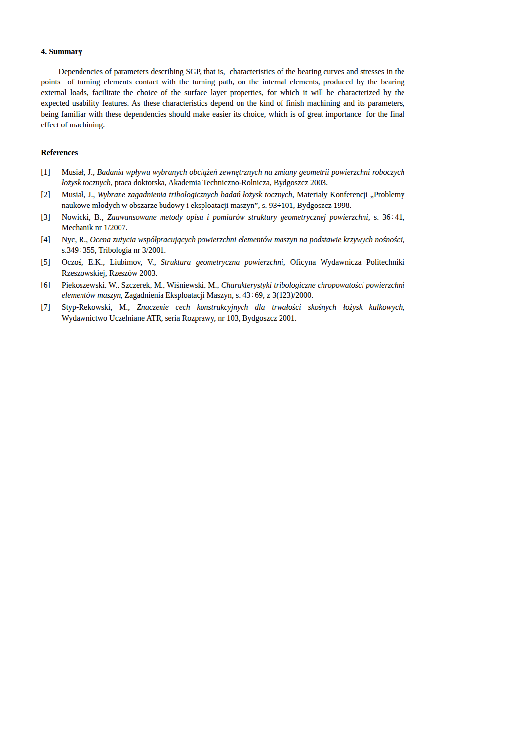4. Summary
Dependencies of parameters describing SGP, that is, characteristics of the bearing curves and stresses in the points of turning elements contact with the turning path, on the internal elements, produced by the bearing external loads, facilitate the choice of the surface layer properties, for which it will be characterized by the expected usability features. As these characteristics depend on the kind of finish machining and its parameters, being familiar with these dependencies should make easier its choice, which is of great importance for the final effect of machining.
References
[1] Musiał, J., Badania wpływu wybranych obciążeń zewnętrznych na zmiany geometrii powierzchni roboczych łożysk tocznych, praca doktorska, Akademia Techniczno-Rolnicza, Bydgoszcz 2003.
[2] Musiał, J., Wybrane zagadnienia tribologicznych badań łożysk tocznych, Materiały Konferencji „Problemy naukowe młodych w obszarze budowy i eksploatacji maszyn”, s. 93÷101, Bydgoszcz 1998.
[3] Nowicki, B., Zaawansowane metody opisu i pomiarów struktury geometrycznej powierzchni, s. 36÷41, Mechanik nr 1/2007.
[4] Nyc, R., Ocena zużycia współpracujących powierzchni elementów maszyn na podstawie krzywych nośności, s.349÷355, Tribologia nr 3/2001.
[5] Oczoś, E.K., Liubimov, V., Struktura geometryczna powierzchni, Oficyna Wydawnicza Politechniki Rzeszowskiej, Rzeszów 2003.
[6] Piekoszewski, W., Szczerek, M., Wiśniewski, M., Charakterystyki tribologiczne chropowatości powierzchni elementów maszyn, Zagadnienia Eksploatacji Maszyn, s. 43÷69, z 3(123)/2000.
[7] Styp-Rekowski, M., Znaczenie cech konstrukcyjnych dla trwałości skośnych łożysk kulkowych, Wydawnictwo Uczelniane ATR, seria Rozprawy, nr 103, Bydgoszcz 2001.